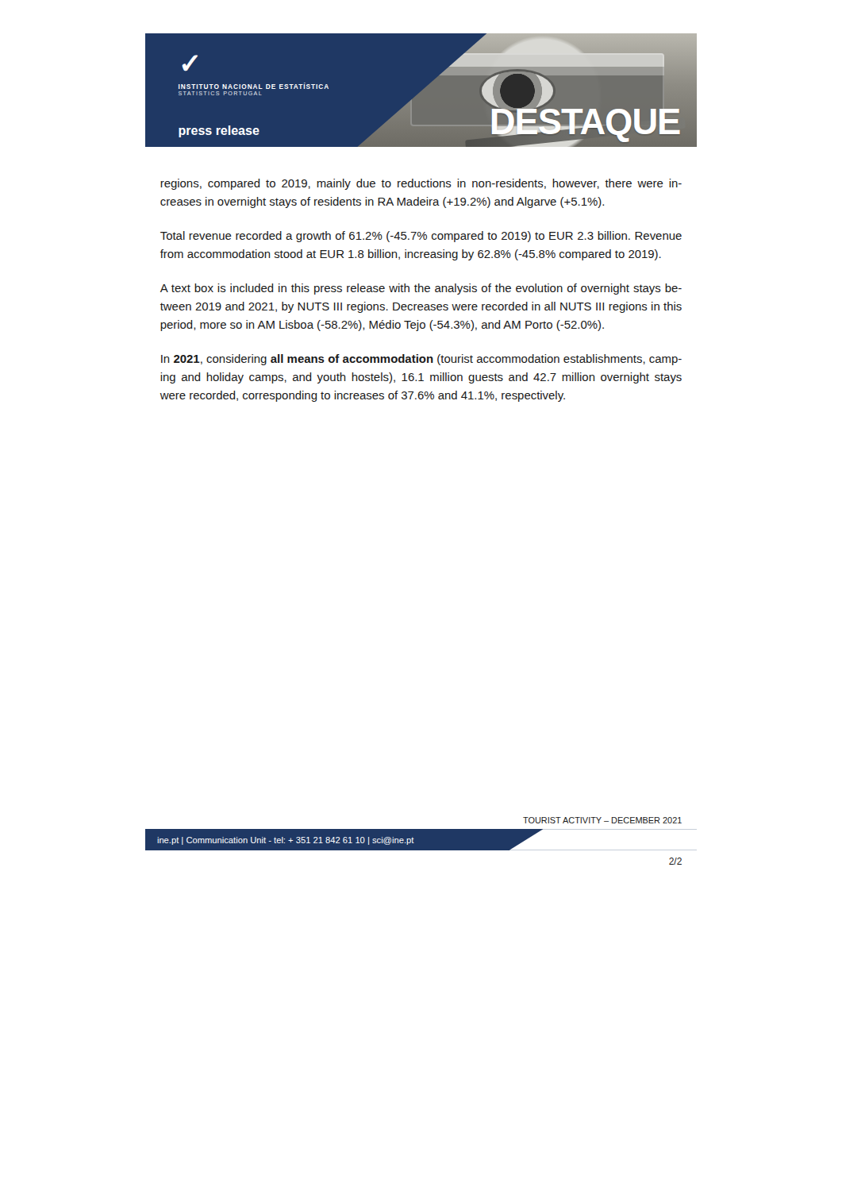✓  
Instituto Nacional de Estatística
Statistics Portugal
press release
DESTAQUE
regions, compared to 2019, mainly due to reductions in non-residents, however, there were increases in overnight stays of residents in RA Madeira (+19.2%) and Algarve (+5.1%).
Total revenue recorded a growth of 61.2% (-45.7% compared to 2019) to EUR 2.3 billion. Revenue from accommodation stood at EUR 1.8 billion, increasing by 62.8% (-45.8% compared to 2019).
A text box is included in this press release with the analysis of the evolution of overnight stays between 2019 and 2021, by NUTS III regions. Decreases were recorded in all NUTS III regions in this period, more so in AM Lisboa (-58.2%), Médio Tejo (-54.3%), and AM Porto (-52.0%).
In 2021, considering all means of accommodation (tourist accommodation establishments, camping and holiday camps, and youth hostels), 16.1 million guests and 42.7 million overnight stays were recorded, corresponding to increases of 37.6% and 41.1%, respectively.
TOURIST ACTIVITY – DECEMBER 2021
ine.pt | Communication Unit - tel: + 351 21 842 61 10 | sci@ine.pt
2/2